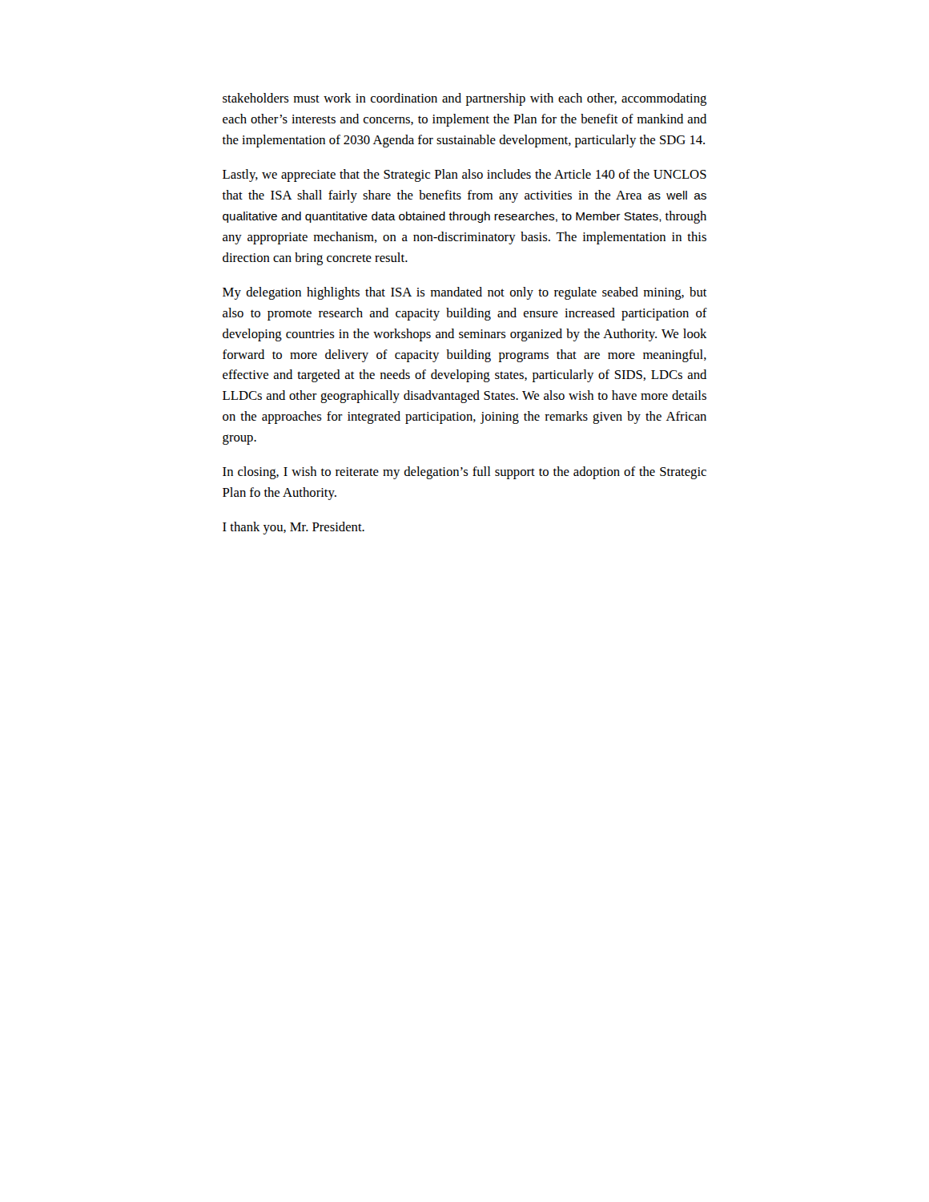stakeholders must work in coordination and partnership with each other, accommodating each other’s interests and concerns, to implement the Plan for the benefit of mankind and the implementation of 2030 Agenda for sustainable development, particularly the SDG 14.
Lastly, we appreciate that the Strategic Plan also includes the Article 140 of the UNCLOS that the ISA shall fairly share the benefits from any activities in the Area as well as qualitative and quantitative data obtained through researches, to Member States, through any appropriate mechanism, on a non-discriminatory basis. The implementation in this direction can bring concrete result.
My delegation highlights that ISA is mandated not only to regulate seabed mining, but also to promote research and capacity building and ensure increased participation of developing countries in the workshops and seminars organized by the Authority. We look forward to more delivery of capacity building programs that are more meaningful, effective and targeted at the needs of developing states, particularly of SIDS, LDCs and LLDCs and other geographically disadvantaged States. We also wish to have more details on the approaches for integrated participation, joining the remarks given by the African group.
In closing, I wish to reiterate my delegation’s full support to the adoption of the Strategic Plan fo the Authority.
I thank you, Mr. President.